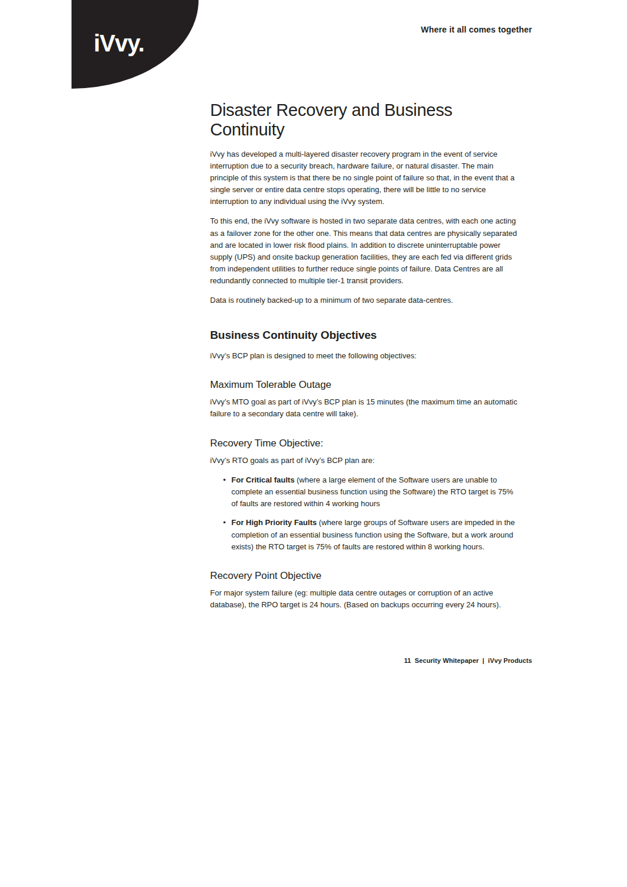iVvy.
Where it all comes together
Disaster Recovery and Business Continuity
iVvy has developed a multi-layered disaster recovery program in the event of service interruption due to a security breach, hardware failure, or natural disaster. The main principle of this system is that there be no single point of failure so that, in the event that a single server or entire data centre stops operating, there will be little to no service interruption to any individual using the iVvy system.
To this end, the iVvy software is hosted in two separate data centres, with each one acting as a failover zone for the other one. This means that data centres are physically separated and are located in lower risk flood plains. In addition to discrete uninterruptable power supply (UPS) and onsite backup generation facilities, they are each fed via different grids from independent utilities to further reduce single points of failure. Data Centres are all redundantly connected to multiple tier-1 transit providers.
Data is routinely backed-up to a minimum of two separate data-centres.
Business Continuity Objectives
iVvy’s BCP plan is designed to meet the following objectives:
Maximum Tolerable Outage
iVvy’s MTO goal as part of iVvy’s BCP plan is 15 minutes (the maximum time an automatic failure to a secondary data centre will take).
Recovery Time Objective:
iVvy’s RTO goals as part of iVvy’s BCP plan are:
For Critical faults (where a large element of the Software users are unable to complete an essential business function using the Software) the RTO target is 75% of faults are restored within 4 working hours
For High Priority Faults (where large groups of Software users are impeded in the completion of an essential business function using the Software, but a work around exists) the RTO target is 75% of faults are restored within 8 working hours.
Recovery Point Objective
For major system failure (eg: multiple data centre outages or corruption of an active database), the RPO target is 24 hours. (Based on backups occurring every 24 hours).
11 Security Whitepaper | iVvy Products